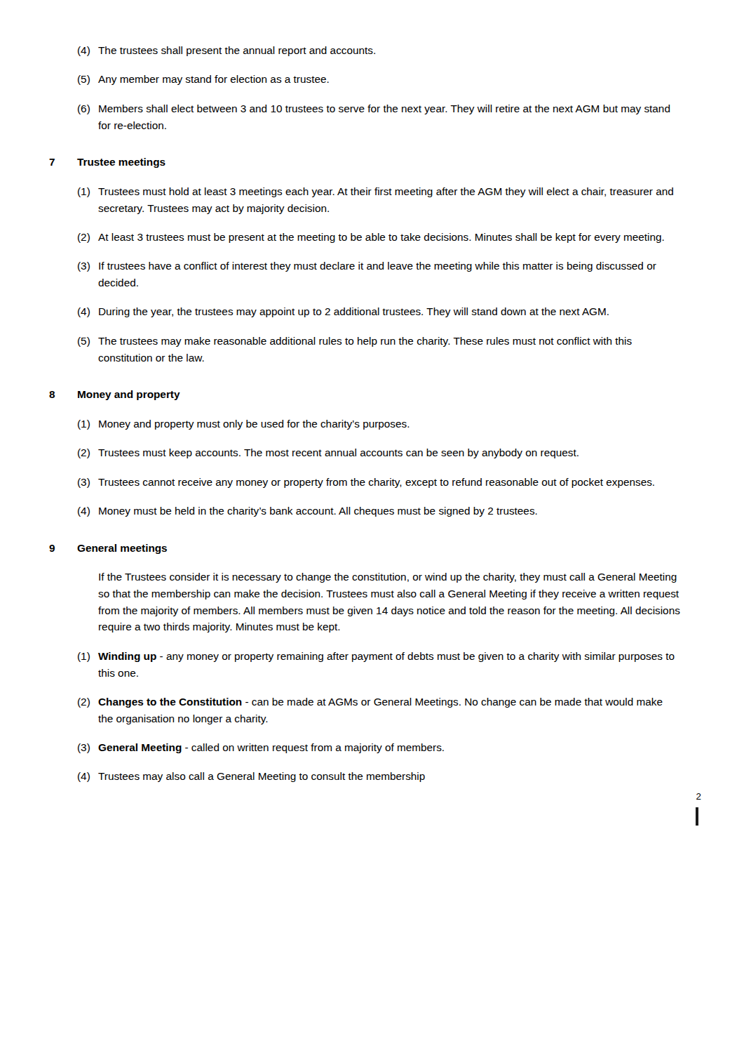(4)
The trustees shall present the annual report and accounts.
(5)
Any member may stand for election as a trustee.
(6)
Members shall elect between 3 and 10 trustees to serve for the next year. They will retire at the next AGM but may stand for re-election.
7 Trustee meetings
(1)
Trustees must hold at least 3 meetings each year. At their first meeting after the AGM they will elect a chair, treasurer and secretary. Trustees may act by majority decision.
(2)
At least 3 trustees must be present at the meeting to be able to take decisions. Minutes shall be kept for every meeting.
(3)
If trustees have a conflict of interest they must declare it and leave the meeting while this matter is being discussed or decided.
(4)
During the year, the trustees may appoint up to 2 additional trustees. They will stand down at the next AGM.
(5)
The trustees may make reasonable additional rules to help run the charity. These rules must not conflict with this constitution or the law.
8 Money and property
(1)
Money and property must only be used for the charity’s purposes.
(2)
Trustees must keep accounts. The most recent annual accounts can be seen by anybody on request.
(3)
Trustees cannot receive any money or property from the charity, except to refund reasonable out of pocket expenses.
(4)
Money must be held in the charity’s bank account. All cheques must be signed by 2 trustees.
9 General meetings
If the Trustees consider it is necessary to change the constitution, or wind up the charity, they must call a General Meeting so that the membership can make the decision. Trustees must also call a General Meeting if they receive a written request from the majority of members. All members must be given 14 days notice and told the reason for the meeting. All decisions require a two thirds majority. Minutes must be kept.
(1)
Winding up - any money or property remaining after payment of debts must be given to a charity with similar purposes to this one.
(2)
Changes to the Constitution - can be made at AGMs or General Meetings. No change can be made that would make the organisation no longer a charity.
(3)
General Meeting - called on written request from a majority of members.
(4)
Trustees may also call a General Meeting to consult the membership
2